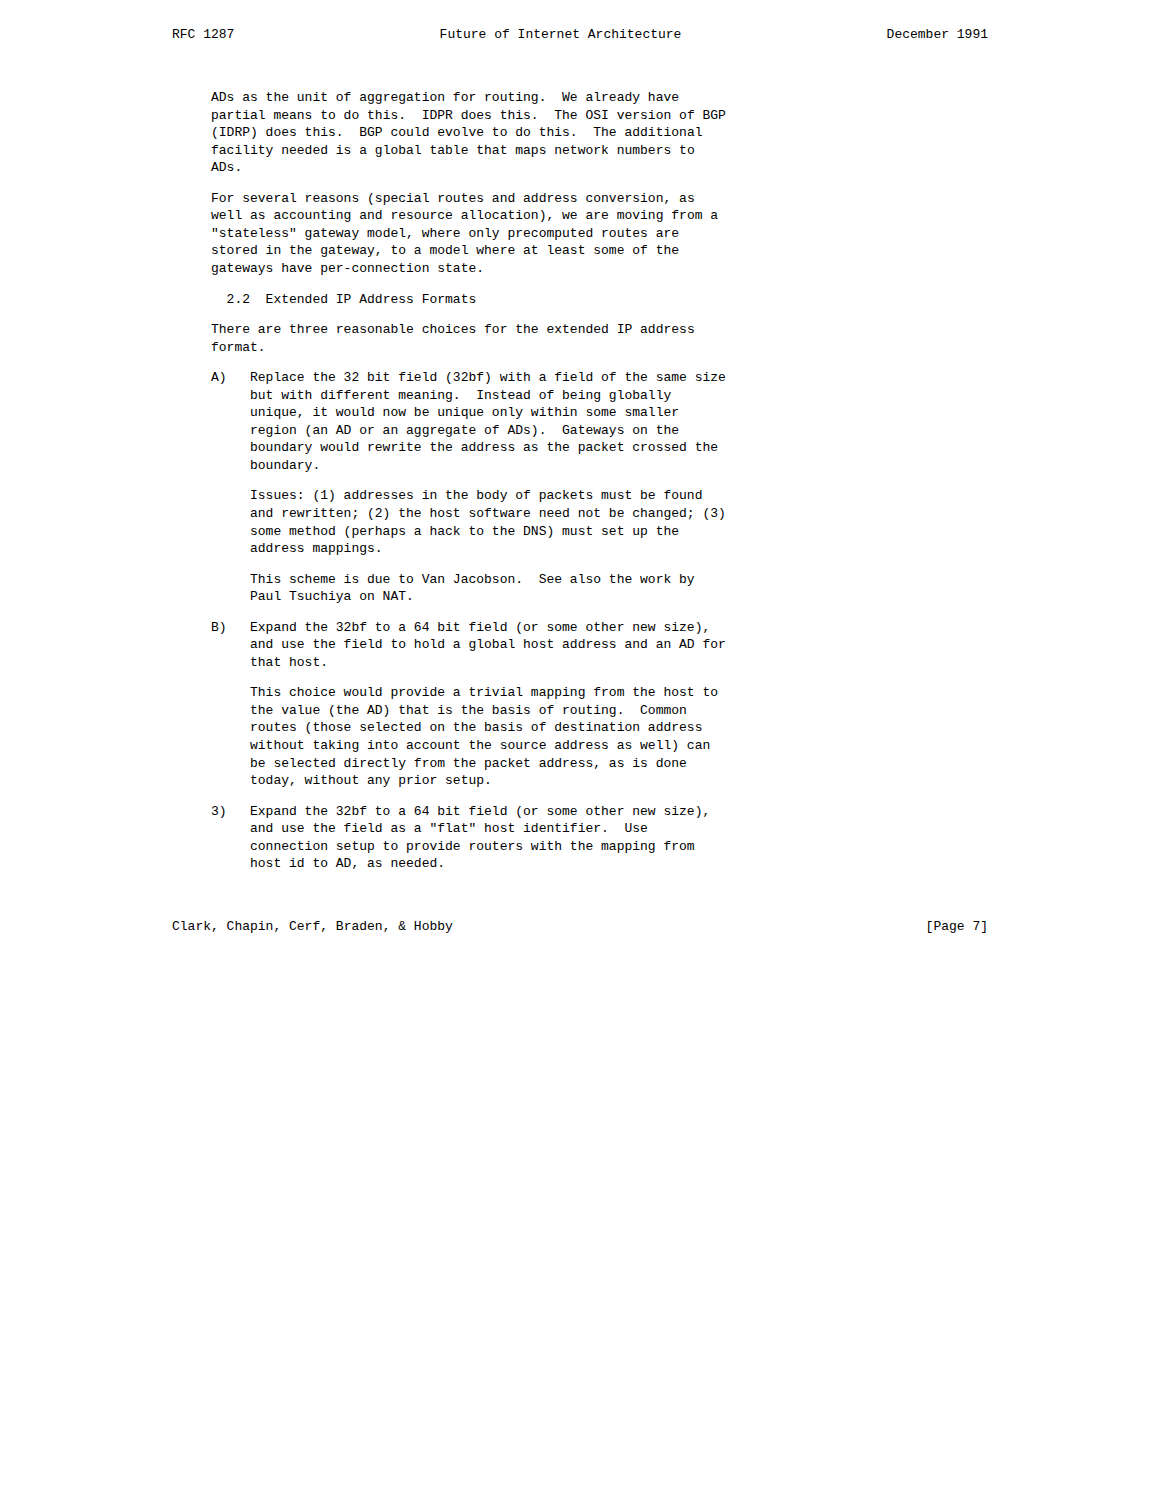RFC 1287 Future of Internet Architecture December 1991
ADs as the unit of aggregation for routing. We already have partial means to do this. IDPR does this. The OSI version of BGP (IDRP) does this. BGP could evolve to do this. The additional facility needed is a global table that maps network numbers to ADs.
For several reasons (special routes and address conversion, as well as accounting and resource allocation), we are moving from a "stateless" gateway model, where only precomputed routes are stored in the gateway, to a model where at least some of the gateways have per-connection state.
2.2 Extended IP Address Formats
There are three reasonable choices for the extended IP address format.
A)
Replace the 32 bit field (32bf) with a field of the same size but with different meaning. Instead of being globally unique, it would now be unique only within some smaller region (an AD or an aggregate of ADs). Gateways on the boundary would rewrite the address as the packet crossed the boundary.
Issues: (1) addresses in the body of packets must be found and rewritten; (2) the host software need not be changed; (3) some method (perhaps a hack to the DNS) must set up the address mappings.
This scheme is due to Van Jacobson. See also the work by Paul Tsuchiya on NAT.
B)
Expand the 32bf to a 64 bit field (or some other new size), and use the field to hold a global host address and an AD for that host.
This choice would provide a trivial mapping from the host to the value (the AD) that is the basis of routing. Common routes (those selected on the basis of destination address without taking into account the source address as well) can be selected directly from the packet address, as is done today, without any prior setup.
3)
Expand the 32bf to a 64 bit field (or some other new size), and use the field as a "flat" host identifier. Use connection setup to provide routers with the mapping from host id to AD, as needed.
Clark, Chapin, Cerf, Braden, & Hobby [Page 7]